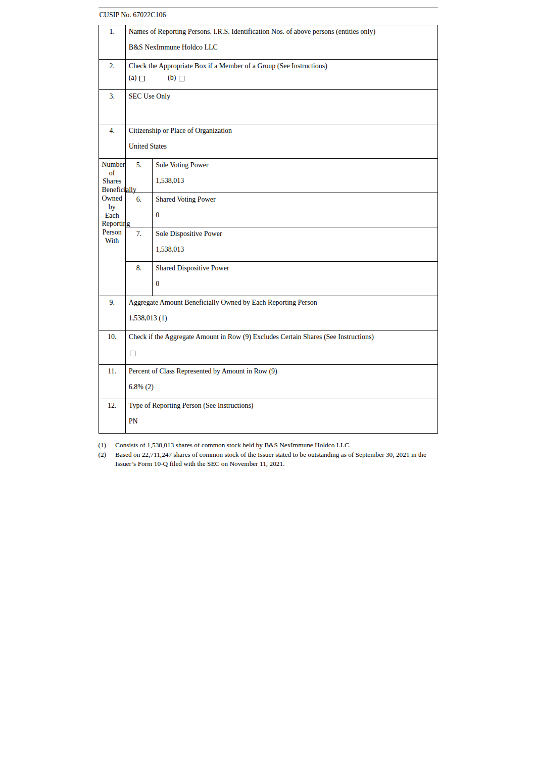CUSIP No. 67022C106
| 1. | Names of Reporting Persons. I.R.S. Identification Nos. of above persons (entities only) B&S NexImmune Holdco LLC |
| 2. | Check the Appropriate Box if a Member of a Group (See Instructions) (a) (b) |
| 3. | SEC Use Only |
| 4. | Citizenship or Place of Organization United States |
| Number of Shares Beneficially Owned by Each Reporting Person With | / 5. / Sole Voting Power 1,538,013 / / 6. / Shared Voting Power 0 / / 7. / Sole Dispositive Power 1,538,013 / / 8. / Shared Dispositive Power 0 / |
| 9. | Aggregate Amount Beneficially Owned by Each Reporting Person 1,538,013 (1) |
| 10. | Check if the Aggregate Amount in Row (9) Excludes Certain Shares (See Instructions) |
| 11. | Percent of Class Represented by Amount in Row (9) 6.8% (2) |
| 12. | Type of Reporting Person (See Instructions) PN |
| (1) | Consists of 1,538,013 shares of common stock held by B&S NexImmune Holdco LLC. |
| (2) | Based on 22,711,247 shares of common stock of the Issuer stated to be outstanding as of September 30, 2021 in the Issuer’s Form 10-Q filed with the SEC on November 11, 2021. |